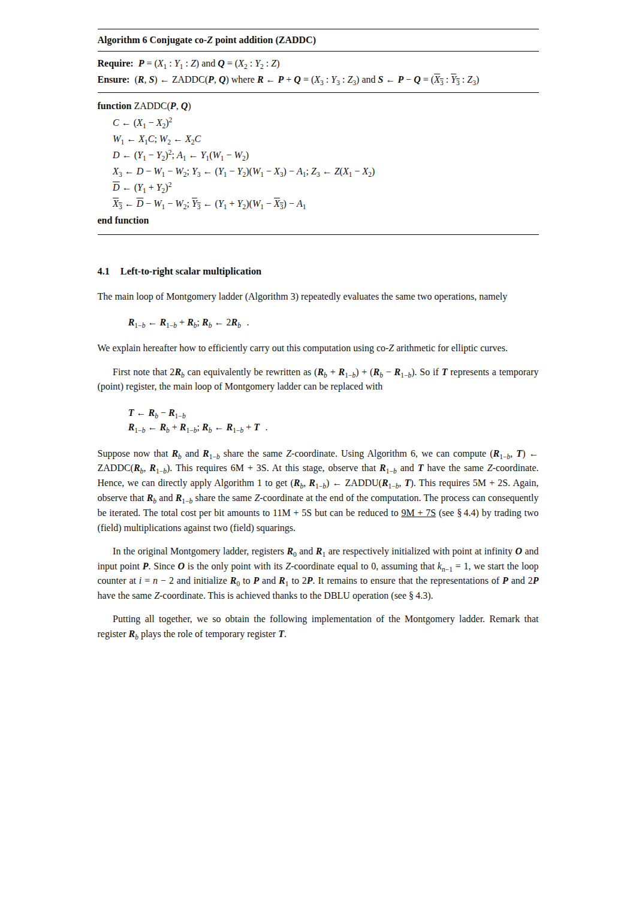Algorithm 6 Conjugate co-Z point addition (ZADDC)
Require: P = (X1 : Y1 : Z) and Q = (X2 : Y2 : Z)
Ensure: (R, S) ← ZADDC(P, Q) where R ← P + Q = (X3 : Y3 : Z3) and S ← P − Q = (X3 : Y3 : Z3)
function ZADDC(P, Q)
C ← (X1 − X2)2
W1 ← X1C; W2 ← X2C
D ← (Y1 − Y2)2; A1 ← Y1(W1 − W2)
X3 ← D − W1 − W2; Y3 ← (Y1 − Y2)(W1 − X3) − A1; Z3 ← Z(X1 − X2)
D ← (Y1 + Y2)2
X3 ← D − W1 − W2; Y3 ← (Y1 + Y2)(W1 − X3) − A1
end function
4.1 Left-to-right scalar multiplication
The main loop of Montgomery ladder (Algorithm 3) repeatedly evaluates the same two operations, namely
R1−b ← R1−b + Rb; Rb ← 2Rb.
We explain hereafter how to efficiently carry out this computation using co-Z arithmetic for elliptic curves.
First note that 2Rb can equivalently be rewritten as (Rb + R1−b) + (Rb − R1−b). So if T represents a temporary (point) register, the main loop of Montgomery ladder can be replaced with
T ← Rb − R1−b
R1−b ← Rb + R1−b; Rb ← R1−b + T.
Suppose now that Rb and R1−b share the same Z-coordinate. Using Algorithm 6, we can compute (R1−b, T) ← ZADDC(Rb, R1−b). This requires 6M + 3S. At this stage, observe that R1−b and T have the same Z-coordinate. Hence, we can directly apply Algorithm 1 to get (Rb, R1−b) ← ZADDU(R1−b, T). This requires 5M + 2S. Again, observe that Rb and R1−b share the same Z-coordinate at the end of the computation. The process can consequently be iterated. The total cost per bit amounts to 11M + 5S but can be reduced to 9M + 7S (see § 4.4) by trading two (field) multiplications against two (field) squarings.
In the original Montgomery ladder, registers R0 and R1 are respectively initialized with point at infinity O and input point P. Since O is the only point with its Z-coordinate equal to 0, assuming that kn−1 = 1, we start the loop counter at i = n − 2 and initialize R0 to P and R1 to 2P. It remains to ensure that the representations of P and 2P have the same Z-coordinate. This is achieved thanks to the DBLU operation (see § 4.3).
Putting all together, we so obtain the following implementation of the Montgomery ladder. Remark that register Rb plays the role of temporary register T.